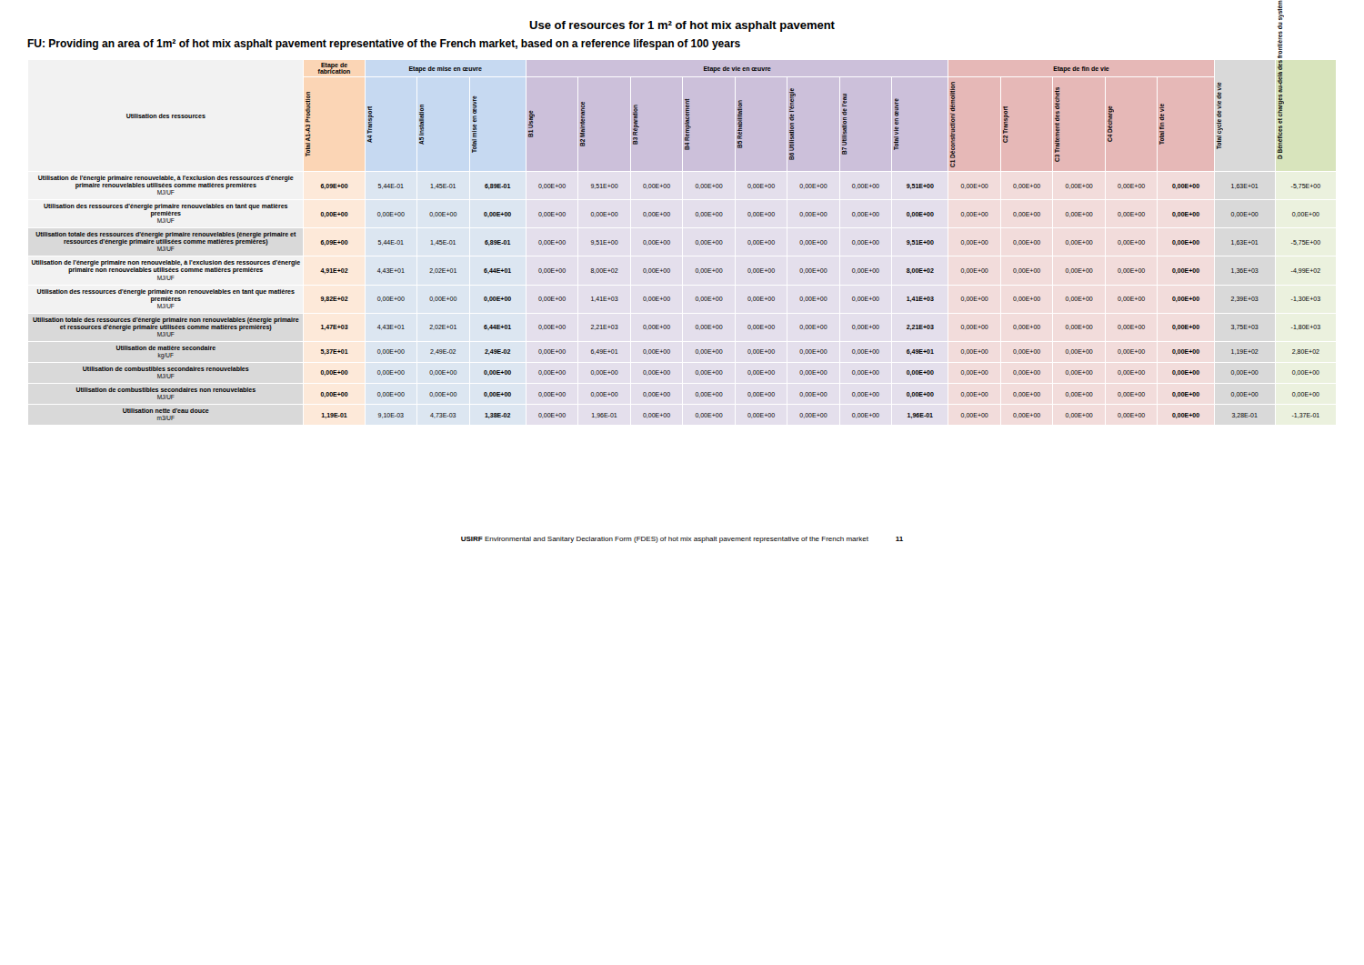Use of resources for 1 m² of hot mix asphalt pavement
FU: Providing an area of 1m² of hot mix asphalt pavement representative of the French market, based on a reference lifespan of 100 years
| Utilisation des ressources | Etape de fabrication | Etape de mise en œuvre | Etape de vie en œuvre | Etape de fin de vie | Total cycle de vie de vie | D Bénéfices et charges au-delà des frontières du système |
| --- | --- | --- | --- | --- | --- | --- |
| Total A1-A3 Production | A4 Transport | A5 Installation | Total mise en œuvre | B1 Usage | B2 Maintenance | B3 Réparation | B4 Remplacement | B5 Réhabilitation | B6 Utilisation de l'énergie | B7 Utilisation de l'eau | Total vie en œuvre | C1 Déconstruction/ démolition | C2 Transport | C3 Traitement des déchets | C4 Décharge | Total fin de vie |
| Utilisation de l'énergie primaire renouvelable, à l'exclusion des ressources d'énergie primaire renouvelables utilisées comme matières premières MJ/UF | 6,09E+00 | 5,44E-01 | 1,45E-01 | 6,89E-01 | 0,00E+00 | 9,51E+00 | 0,00E+00 | 0,00E+00 | 0,00E+00 | 0,00E+00 | 0,00E+00 | 9,51E+00 | 0,00E+00 | 0,00E+00 | 0,00E+00 | 0,00E+00 | 0,00E+00 | 1,63E+01 | -5,75E+00 |
| Utilisation des ressources d'énergie primaire renouvelables en tant que matières premières MJ/UF | 0,00E+00 | 0,00E+00 | 0,00E+00 | 0,00E+00 | 0,00E+00 | 0,00E+00 | 0,00E+00 | 0,00E+00 | 0,00E+00 | 0,00E+00 | 0,00E+00 | 0,00E+00 | 0,00E+00 | 0,00E+00 | 0,00E+00 | 0,00E+00 | 0,00E+00 | 0,00E+00 | 0,00E+00 |
| Utilisation totale des ressources d'énergie primaire renouvelables (énergie primaire et ressources d'énergie primaire utilisées comme matières premières) MJ/UF | 6,09E+00 | 5,44E-01 | 1,45E-01 | 6,89E-01 | 0,00E+00 | 9,51E+00 | 0,00E+00 | 0,00E+00 | 0,00E+00 | 0,00E+00 | 0,00E+00 | 9,51E+00 | 0,00E+00 | 0,00E+00 | 0,00E+00 | 0,00E+00 | 0,00E+00 | 1,63E+01 | -5,75E+00 |
| Utilisation de l'énergie primaire non renouvelable, à l'exclusion des ressources d'énergie primaire non renouvelables utilisées comme matières premières MJ/UF | 4,91E+02 | 4,43E+01 | 2,02E+01 | 6,44E+01 | 0,00E+00 | 8,00E+02 | 0,00E+00 | 0,00E+00 | 0,00E+00 | 0,00E+00 | 0,00E+00 | 8,00E+02 | 0,00E+00 | 0,00E+00 | 0,00E+00 | 0,00E+00 | 0,00E+00 | 1,36E+03 | -4,99E+02 |
| Utilisation des ressources d'énergie primaire non renouvelables en tant que matières premières MJ/UF | 9,82E+02 | 0,00E+00 | 0,00E+00 | 0,00E+00 | 0,00E+00 | 1,41E+03 | 0,00E+00 | 0,00E+00 | 0,00E+00 | 0,00E+00 | 0,00E+00 | 1,41E+03 | 0,00E+00 | 0,00E+00 | 0,00E+00 | 0,00E+00 | 0,00E+00 | 2,39E+03 | -1,30E+03 |
| Utilisation totale des ressources d'énergie primaire non renouvelables (énergie primaire et ressources d'énergie primaire utilisées comme matières premières) MJ/UF | 1,47E+03 | 4,43E+01 | 2,02E+01 | 6,44E+01 | 0,00E+00 | 2,21E+03 | 0,00E+00 | 0,00E+00 | 0,00E+00 | 0,00E+00 | 0,00E+00 | 2,21E+03 | 0,00E+00 | 0,00E+00 | 0,00E+00 | 0,00E+00 | 0,00E+00 | 3,75E+03 | -1,80E+03 |
| Utilisation de matière secondaire kg/UF | 5,37E+01 | 0,00E+00 | 2,49E-02 | 2,49E-02 | 0,00E+00 | 6,49E+01 | 0,00E+00 | 0,00E+00 | 0,00E+00 | 0,00E+00 | 0,00E+00 | 6,49E+01 | 0,00E+00 | 0,00E+00 | 0,00E+00 | 0,00E+00 | 0,00E+00 | 1,19E+02 | 2,80E+02 |
| Utilisation de combustibles secondaires renouvelables MJ/UF | 0,00E+00 | 0,00E+00 | 0,00E+00 | 0,00E+00 | 0,00E+00 | 0,00E+00 | 0,00E+00 | 0,00E+00 | 0,00E+00 | 0,00E+00 | 0,00E+00 | 0,00E+00 | 0,00E+00 | 0,00E+00 | 0,00E+00 | 0,00E+00 | 0,00E+00 | 0,00E+00 | 0,00E+00 |
| Utilisation de combustibles secondaires non renouvelables MJ/UF | 0,00E+00 | 0,00E+00 | 0,00E+00 | 0,00E+00 | 0,00E+00 | 0,00E+00 | 0,00E+00 | 0,00E+00 | 0,00E+00 | 0,00E+00 | 0,00E+00 | 0,00E+00 | 0,00E+00 | 0,00E+00 | 0,00E+00 | 0,00E+00 | 0,00E+00 | 0,00E+00 | 0,00E+00 |
| Utilisation nette d'eau douce m3/UF | 1,19E-01 | 9,10E-03 | 4,73E-03 | 1,38E-02 | 0,00E+00 | 1,96E-01 | 0,00E+00 | 0,00E+00 | 0,00E+00 | 0,00E+00 | 0,00E+00 | 1,96E-01 | 0,00E+00 | 0,00E+00 | 0,00E+00 | 0,00E+00 | 0,00E+00 | 3,28E-01 | -1,37E-01 |
USIRF Environmental and Sanitary Declaration Form (FDES) of hot mix asphalt pavement representative of the French market11